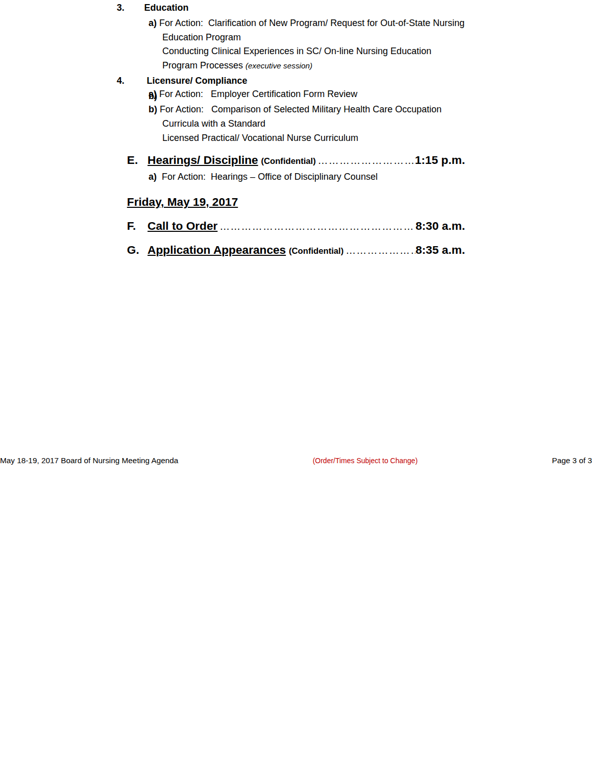3. Education
a) For Action: Clarification of New Program/ Request for Out-of-State Nursing Education Program
Conducting Clinical Experiences in SC/ On-line Nursing Education Program Processes (executive session)
4. Licensure/ Compliance
b)
a) For Action: Employer Certification Form Review
b) For Action: Comparison of Selected Military Health Care Occupation Curricula with a Standard
Licensed Practical/ Vocational Nurse Curriculum
E. Hearings/ Discipline (Confidential) ………………………………………………. 1:15 p.m.
a) For Action: Hearings – Office of Disciplinary Counsel
Friday, May 19, 2017
F. Call to Order …………………………………………………………………...... 8:30 a.m.
G. Application Appearances (Confidential) …………………………..………..………. 8:35 a.m.
May 18-19, 2017 Board of Nursing Meeting Agenda (Order/Times Subject to Change) Page 3 of 3